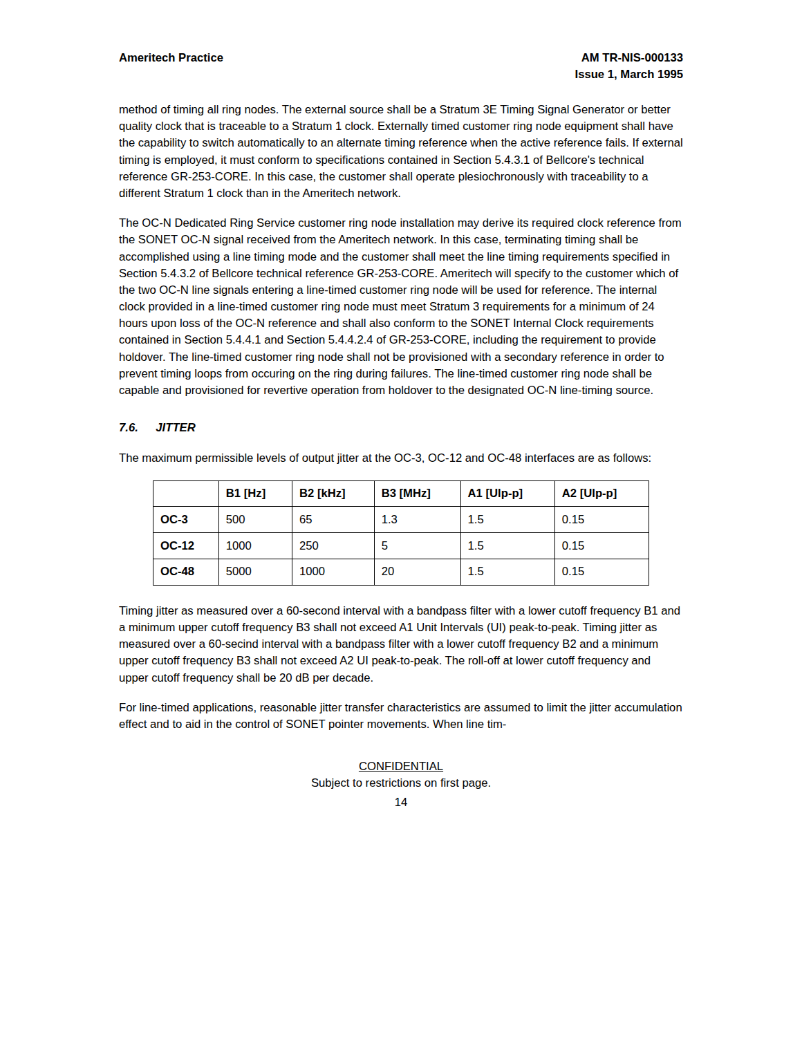Ameritech Practice
AM TR-NIS-000133
Issue 1, March 1995
method of timing all ring nodes. The external source shall be a Stratum 3E Timing Signal Generator or better quality clock that is traceable to a Stratum 1 clock. Externally timed customer ring node equipment shall have the capability to switch automatically to an alternate timing reference when the active reference fails. If external timing is employed, it must conform to specifications contained in Section 5.4.3.1 of Bellcore's technical reference GR-253-CORE. In this case, the customer shall operate plesiochronously with traceability to a different Stratum 1 clock than in the Ameritech network.
The OC-N Dedicated Ring Service customer ring node installation may derive its required clock reference from the SONET OC-N signal received from the Ameritech network. In this case, terminating timing shall be accomplished using a line timing mode and the customer shall meet the line timing requirements specified in Section 5.4.3.2 of Bellcore technical reference GR-253-CORE. Ameritech will specify to the customer which of the two OC-N line signals entering a line-timed customer ring node will be used for reference. The internal clock provided in a line-timed customer ring node must meet Stratum 3 requirements for a minimum of 24 hours upon loss of the OC-N reference and shall also conform to the SONET Internal Clock requirements contained in Section 5.4.4.1 and Section 5.4.4.2.4 of GR-253-CORE, including the requirement to provide holdover. The line-timed customer ring node shall not be provisioned with a secondary reference in order to prevent timing loops from occuring on the ring during failures. The line-timed customer ring node shall be capable and provisioned for revertive operation from holdover to the designated OC-N line-timing source.
7.6. JITTER
The maximum permissible levels of output jitter at the OC-3, OC-12 and OC-48 interfaces are as follows:
| | B1 [Hz] | B2 [kHz] | B3 [MHz] | A1 [Ulp-p] | A2 [Ulp-p] |
| --- | --- | --- | --- | --- | --- |
| OC-3 | 500 | 65 | 1.3 | 1.5 | 0.15 |
| OC-12 | 1000 | 250 | 5 | 1.5 | 0.15 |
| OC-48 | 5000 | 1000 | 20 | 1.5 | 0.15 |
Timing jitter as measured over a 60-second interval with a bandpass filter with a lower cutoff frequency B1 and a minimum upper cutoff frequency B3 shall not exceed A1 Unit Intervals (UI) peak-to-peak. Timing jitter as measured over a 60-secind interval with a bandpass filter with a lower cutoff frequency B2 and a minimum upper cutoff frequency B3 shall not exceed A2 UI peak-to-peak. The roll-off at lower cutoff frequency and upper cutoff frequency shall be 20 dB per decade.
For line-timed applications, reasonable jitter transfer characteristics are assumed to limit the jitter accumulation effect and to aid in the control of SONET pointer movements. When line tim-
CONFIDENTIAL
Subject to restrictions on first page.
14